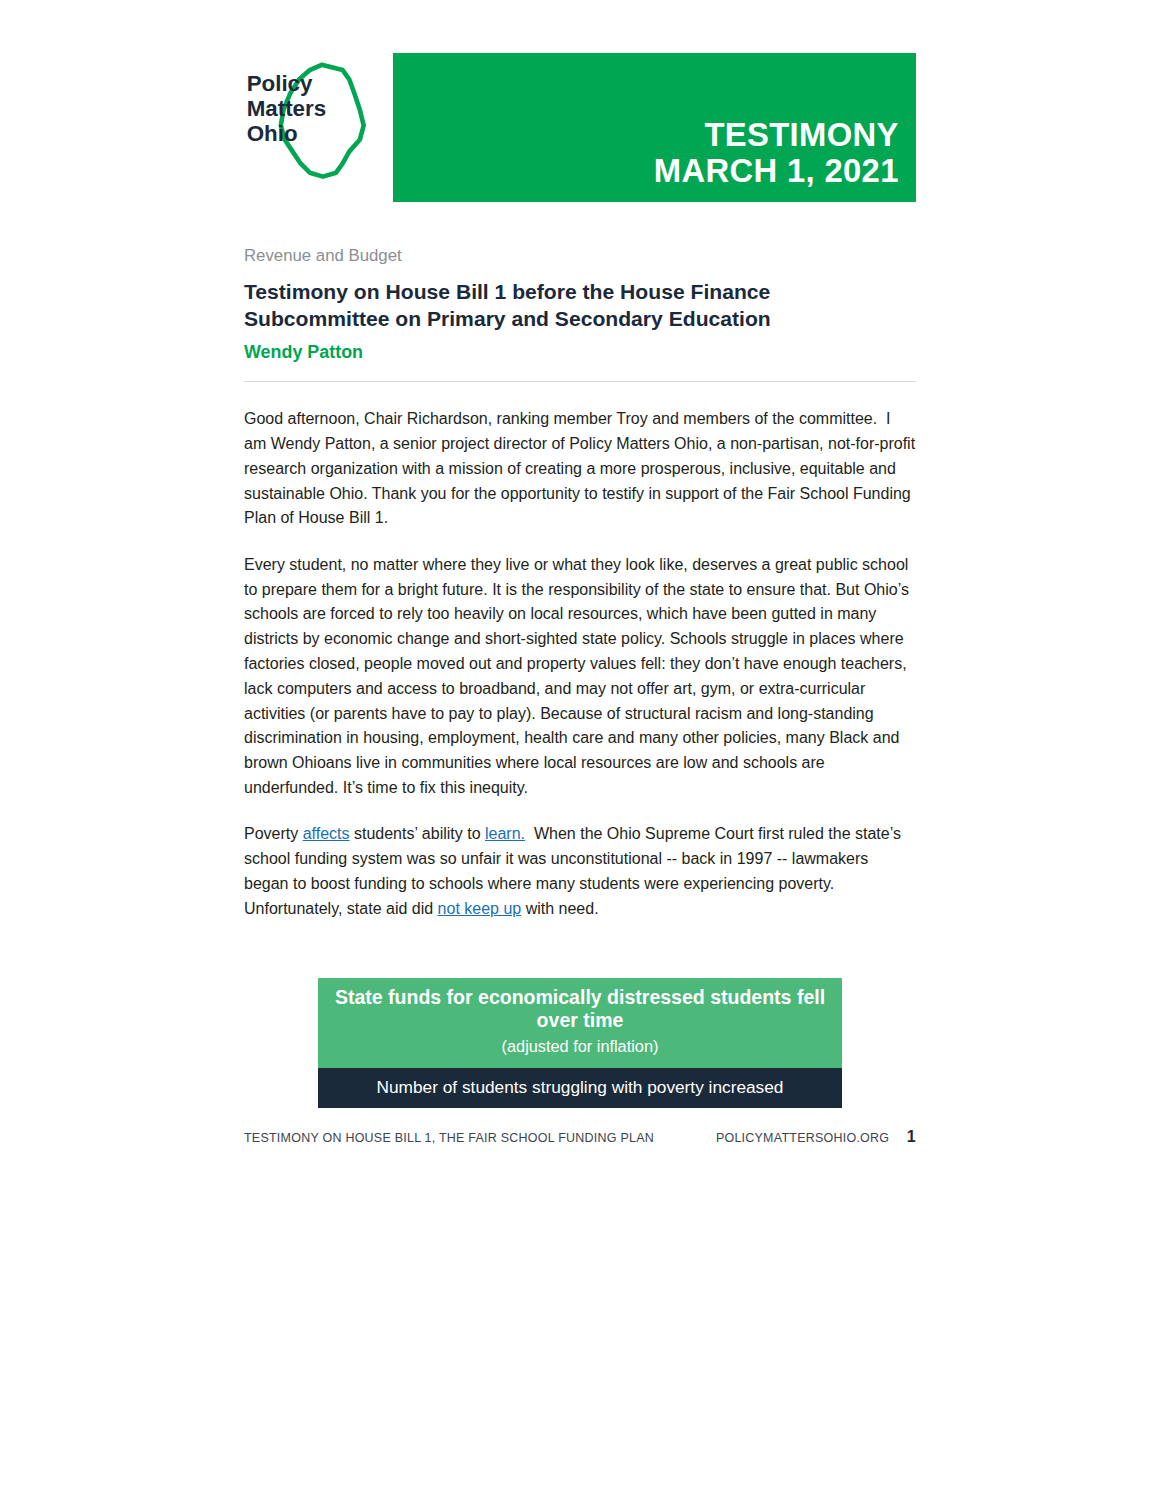Policy Matters Ohio Policy Matters Ohio
TESTIMONY MARCH 1, 2021
Revenue and Budget
Testimony on House Bill 1 before the House Finance Subcommittee on Primary and Secondary Education
Wendy Patton
Good afternoon, Chair Richardson, ranking member Troy and members of the committee. I am Wendy Patton, a senior project director of Policy Matters Ohio, a non-partisan, not-for-profit research organization with a mission of creating a more prosperous, inclusive, equitable and sustainable Ohio. Thank you for the opportunity to testify in support of the Fair School Funding Plan of House Bill 1.
Every student, no matter where they live or what they look like, deserves a great public school to prepare them for a bright future. It is the responsibility of the state to ensure that. But Ohio’s schools are forced to rely too heavily on local resources, which have been gutted in many districts by economic change and short-sighted state policy. Schools struggle in places where factories closed, people moved out and property values fell: they don’t have enough teachers, lack computers and access to broadband, and may not offer art, gym, or extra-curricular activities (or parents have to pay to play). Because of structural racism and long-standing discrimination in housing, employment, health care and many other policies, many Black and brown Ohioans live in communities where local resources are low and schools are underfunded. It’s time to fix this inequity.
Poverty affects students’ ability to learn. When the Ohio Supreme Court first ruled the state’s school funding system was so unfair it was unconstitutional -- back in 1997 -- lawmakers began to boost funding to schools where many students were experiencing poverty. Unfortunately, state aid did not keep up with need.
State funds for economically distressed students fell over time (adjusted for inflation)
Number of students struggling with poverty increased
Testimony on House Bill 1, the Fair School Funding Plan
policymattersohio.org 1